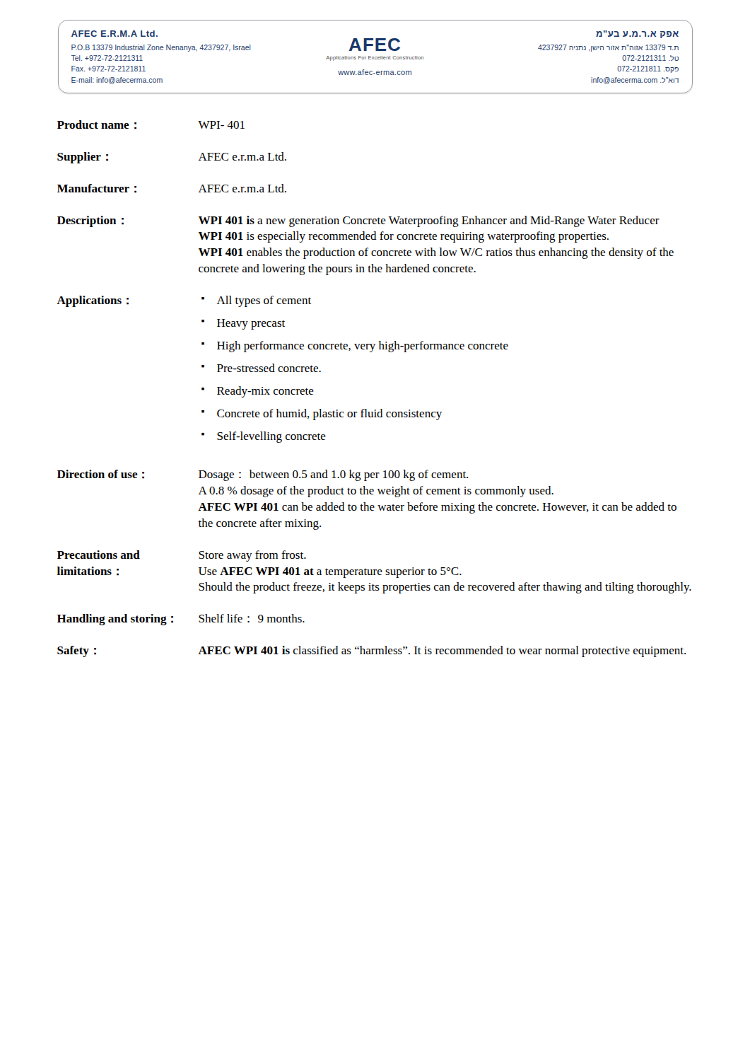AFEC E.R.M.A Ltd.
P.O.B 13379 Industrial Zone Nenanya, 4237927, Israel
Tel. +972-72-2121311
Fax. +972-72-2121811
E-mail: info@afecerma.com
AFEC
Applications For Excellent Construction
www.afec-erma.com
אפק א.ר.מ.ע בע"מ
ת.ד 13379 אזוה"ת אזור הישן, נתניה 4237927
טל. 072-2121311
פקס. 072-2121811
דוא"ל. info@afecerma.com
| Product name ： | WPI- 401 |
| Supplier ： | AFEC e.r.m.a Ltd. |
| Manufacturer ： | AFEC e.r.m.a Ltd. |
| Description ： | WPI 401 is a new generation Concrete Waterproofing Enhancer and Mid-Range Water Reducer WPI 401 is especially recommended for concrete requiring waterproofing properties. WPI 401 enables the production of concrete with low W/C ratios thus enhancing the density of the concrete and lowering the pours in the hardened concrete. |
| Applications ： | All types of cement Heavy precast High performance concrete, very high-performance concrete Pre-stressed concrete. Ready-mix concrete Concrete of humid, plastic or fluid consistency Self-levelling concrete |
| Direction of use ： | Dosage ： between 0.5 and 1.0 kg per 100 kg of cement. A 0.8 % dosage of the product to the weight of cement is commonly used. AFEC WPI 401 can be added to the water before mixing the concrete. However, it can be added to the concrete after mixing. |
| Precautions and limitations ： | Store away from frost. Use AFEC WPI 401 at a temperature superior to 5°C. Should the product freeze, it keeps its properties can de recovered after thawing and tilting thoroughly. |
| Handling and storing ： | Shelf life ： 9 months. |
| Safety ： | AFEC WPI 401 is classified as “harmless”. It is recommended to wear normal protective equipment. |